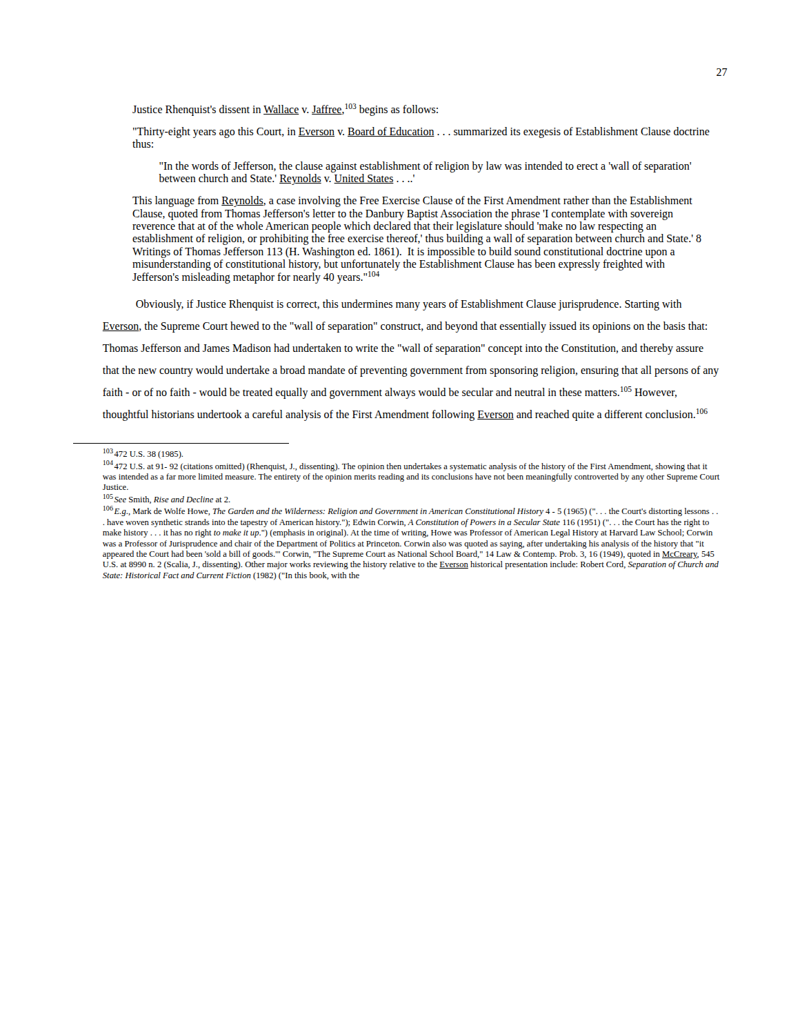27
Justice Rhenquist's dissent in Wallace v. Jaffree,103 begins as follows:
"Thirty-eight years ago this Court, in Everson v. Board of Education . . . summarized its exegesis of Establishment Clause doctrine thus:
"In the words of Jefferson, the clause against establishment of religion by law was intended to erect a 'wall of separation' between church and State.' Reynolds v. United States . . ..'
This language from Reynolds, a case involving the Free Exercise Clause of the First Amendment rather than the Establishment Clause, quoted from Thomas Jefferson's letter to the Danbury Baptist Association the phrase 'I contemplate with sovereign reverence that at of the whole American people which declared that their legislature should 'make no law respecting an establishment of religion, or prohibiting the free exercise thereof,' thus building a wall of separation between church and State.' 8 Writings of Thomas Jefferson 113 (H. Washington ed. 1861). It is impossible to build sound constitutional doctrine upon a misunderstanding of constitutional history, but unfortunately the Establishment Clause has been expressly freighted with Jefferson's misleading metaphor for nearly 40 years."104
Obviously, if Justice Rhenquist is correct, this undermines many years of Establishment Clause jurisprudence. Starting with Everson, the Supreme Court hewed to the "wall of separation" construct, and beyond that essentially issued its opinions on the basis that: Thomas Jefferson and James Madison had undertaken to write the "wall of separation" concept into the Constitution, and thereby assure that the new country would undertake a broad mandate of preventing government from sponsoring religion, ensuring that all persons of any faith - or of no faith - would be treated equally and government always would be secular and neutral in these matters.105 However, thoughtful historians undertook a careful analysis of the First Amendment following Everson and reached quite a different conclusion.106
103472 U.S. 38 (1985).
104472 U.S. at 91- 92 (citations omitted) (Rhenquist, J., dissenting). The opinion then undertakes a systematic analysis of the history of the First Amendment, showing that it was intended as a far more limited measure. The entirety of the opinion merits reading and its conclusions have not been meaningfully controverted by any other Supreme Court Justice.
105 See Smith, Rise and Decline at 2.
106 E.g., Mark de Wolfe Howe, The Garden and the Wilderness: Religion and Government in American Constitutional History 4 - 5 (1965) (". . . the Court's distorting lessons . . . have woven synthetic strands into the tapestry of American history."); Edwin Corwin, A Constitution of Powers in a Secular State 116 (1951) (". . . the Court has the right to make history . . . it has no right to make it up.") (emphasis in original). At the time of writing, Howe was Professor of American Legal History at Harvard Law School; Corwin was a Professor of Jurisprudence and chair of the Department of Politics at Princeton. Corwin also was quoted as saying, after undertaking his analysis of the history that "it appeared the Court had been 'sold a bill of goods.'" Corwin, "The Supreme Court as National School Board," 14 Law & Contemp. Prob. 3, 16 (1949), quoted in McCreary, 545 U.S. at 8990 n. 2 (Scalia, J., dissenting). Other major works reviewing the history relative to the Everson historical presentation include: Robert Cord, Separation of Church and State: Historical Fact and Current Fiction (1982) ("In this book, with the